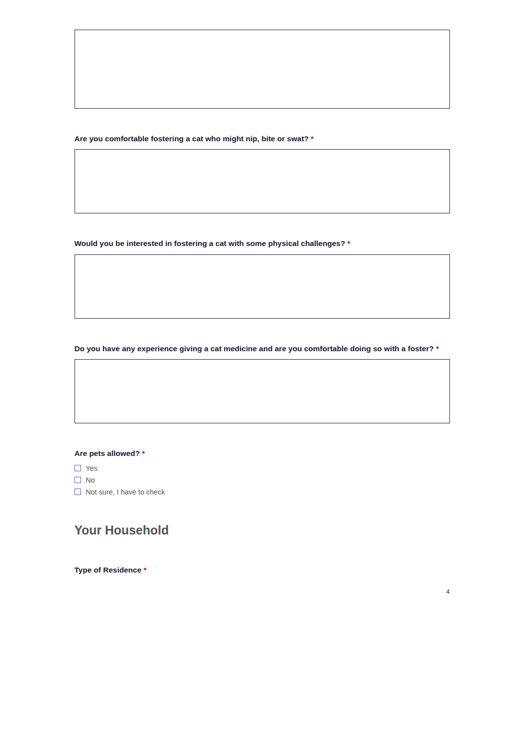Are you comfortable fostering a cat who might nip, bite or swat? *
Would you be interested in fostering a cat with some physical challenges? *
Do you have any experience giving a cat medicine and are you comfortable doing so with a foster? *
Are pets allowed? *
Yes
No
Not sure, I have to check
Your Household
Type of Residence *
4